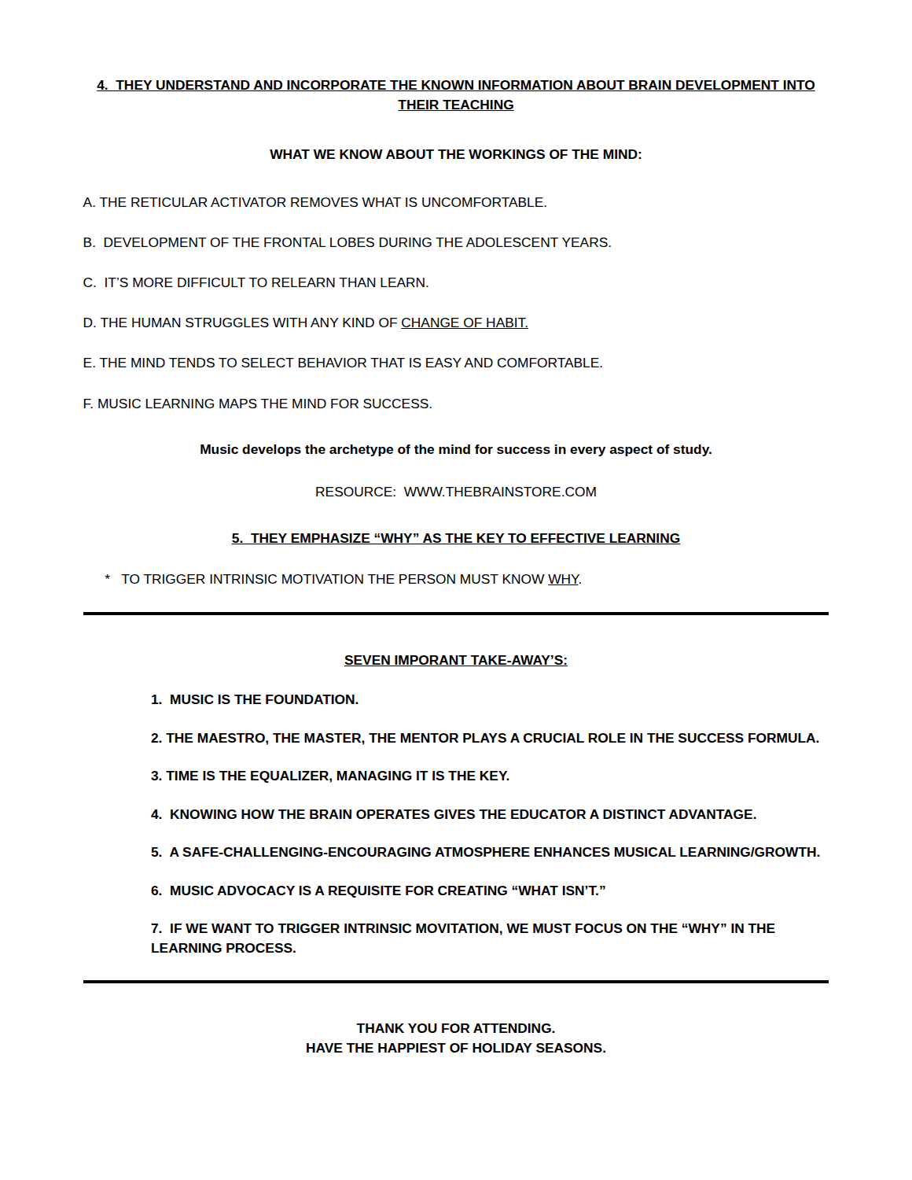4. They understand and incorporate the known information about brain development into their teaching
What we know about the workings of the mind:
A. The reticular activator removes what is uncomfortable.
B. Development of the frontal lobes during the adolescent years.
C. It’s more difficult to relearn than learn.
D. The human struggles with any kind of change of habit.
E. The mind tends to select behavior that is easy and comfortable.
F. Music learning maps the mind for success.
Music develops the archetype of the mind for success in every aspect of study.
Resource: www.thebrainstore.com
5. They emphasize “why” as the key to effective learning
* To trigger intrinsic motivation the person must know why.
Seven imporant take-away’s:
1. Music is the foundation.
2. The maestro, the master, the mentor plays a crucial role in the success formula.
3. Time is the equalizer, managing it is the key.
4. Knowing how the brain operates gives the educator a distinct advantage.
5. A safe-challenging-encouraging atmosphere enhances musical learning/growth.
6. Music advocacy is a requisite for creating “what isn’t.”
7. If we want to trigger intrinsic movitation, we must focus on the “why” in the learning process.
Thank you for attending.
Have the happiest of holiday seasons.